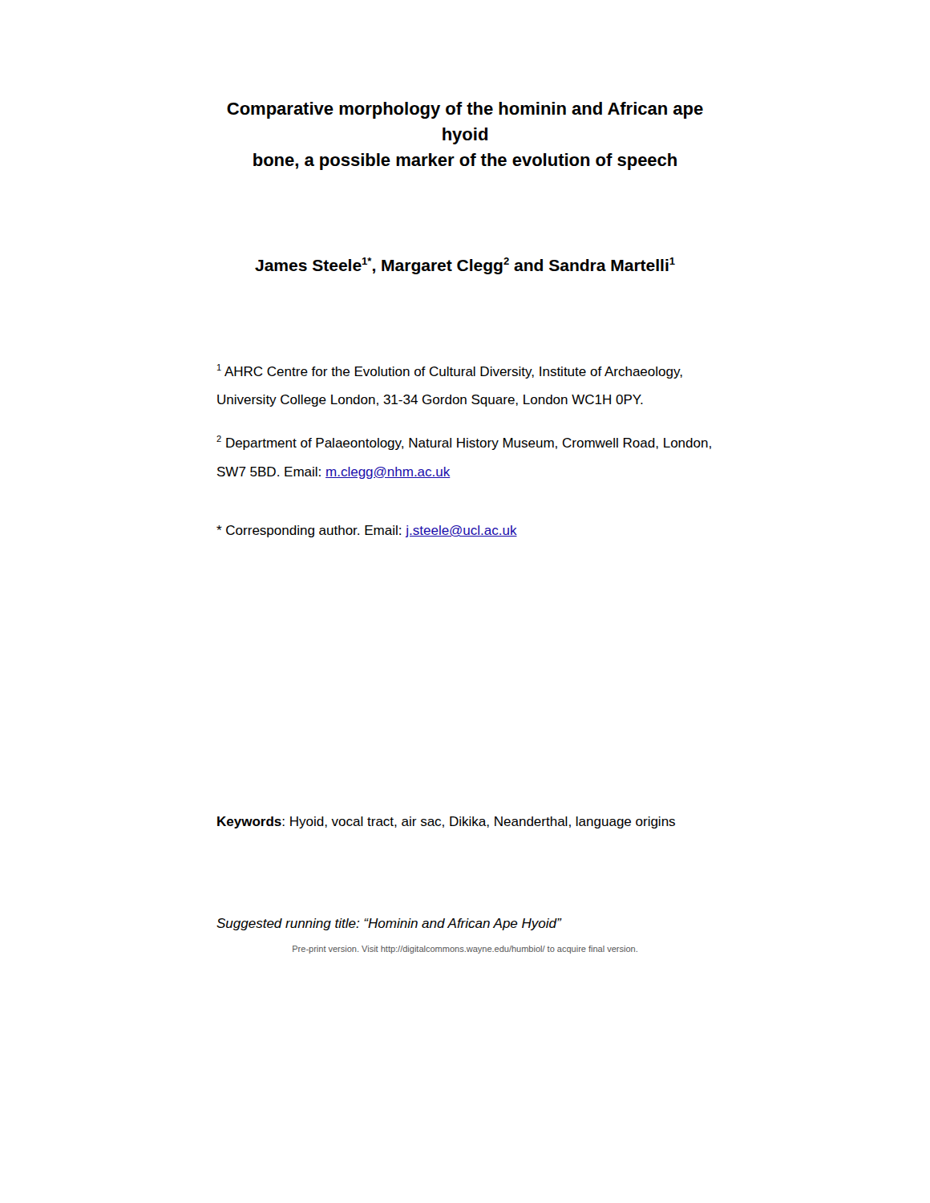Comparative morphology of the hominin and African ape hyoid
bone, a possible marker of the evolution of speech
James Steele1*, Margaret Clegg2 and Sandra Martelli1
1 AHRC Centre for the Evolution of Cultural Diversity, Institute of Archaeology, University College London, 31-34 Gordon Square, London WC1H 0PY.
2 Department of Palaeontology, Natural History Museum, Cromwell Road, London, SW7 5BD. Email: m.clegg@nhm.ac.uk
* Corresponding author. Email: j.steele@ucl.ac.uk
Keywords: Hyoid, vocal tract, air sac, Dikika, Neanderthal, language origins
Suggested running title: “Hominin and African Ape Hyoid”
Pre-print version. Visit http://digitalcommons.wayne.edu/humbiol/ to acquire final version.